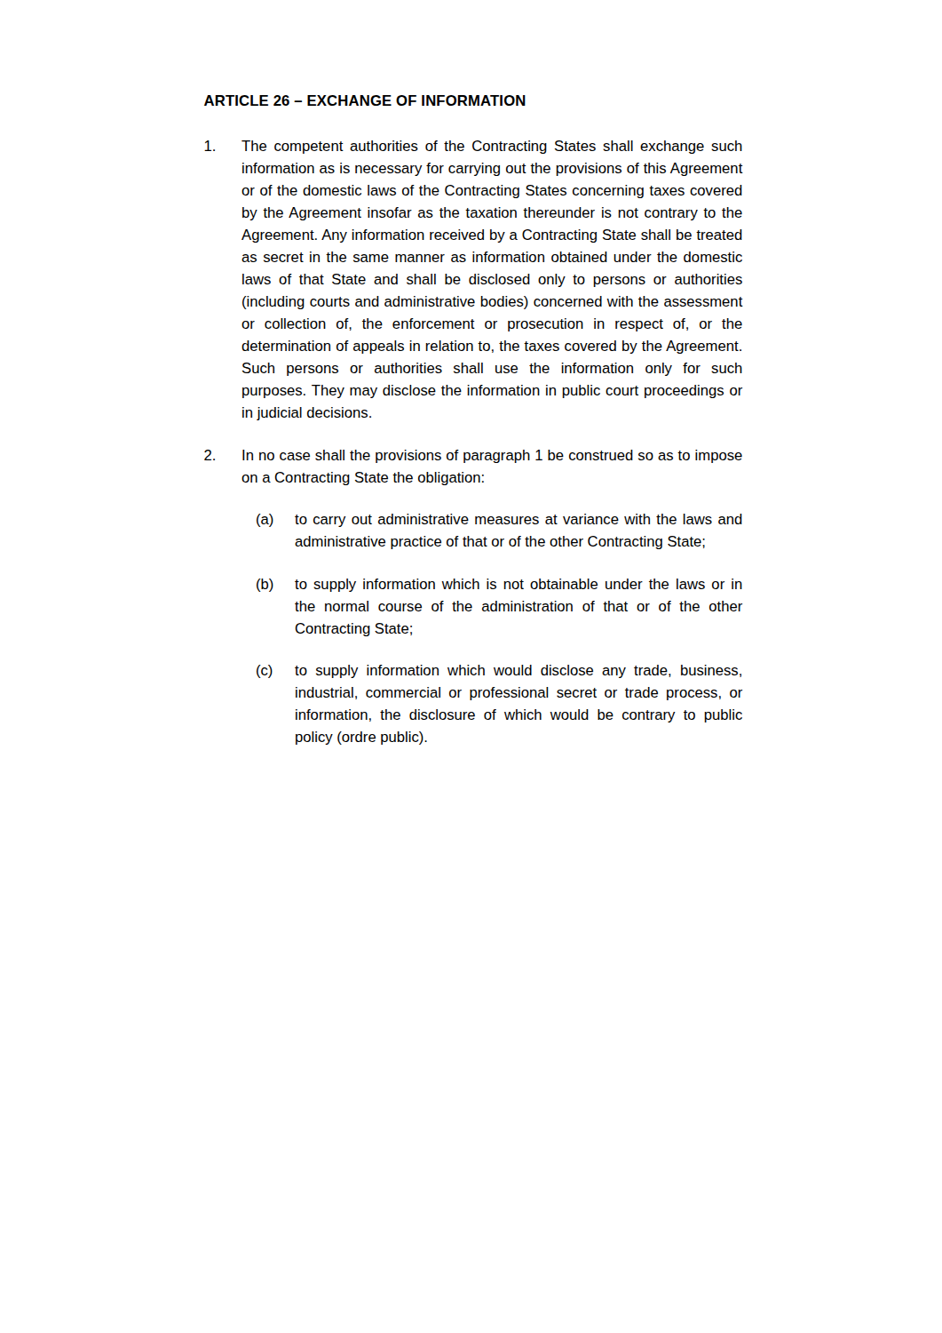ARTICLE 26 – EXCHANGE OF INFORMATION
1. The competent authorities of the Contracting States shall exchange such information as is necessary for carrying out the provisions of this Agreement or of the domestic laws of the Contracting States concerning taxes covered by the Agreement insofar as the taxation thereunder is not contrary to the Agreement. Any information received by a Contracting State shall be treated as secret in the same manner as information obtained under the domestic laws of that State and shall be disclosed only to persons or authorities (including courts and administrative bodies) concerned with the assessment or collection of, the enforcement or prosecution in respect of, or the determination of appeals in relation to, the taxes covered by the Agreement. Such persons or authorities shall use the information only for such purposes. They may disclose the information in public court proceedings or in judicial decisions.
2. In no case shall the provisions of paragraph 1 be construed so as to impose on a Contracting State the obligation:
(a) to carry out administrative measures at variance with the laws and administrative practice of that or of the other Contracting State;
(b) to supply information which is not obtainable under the laws or in the normal course of the administration of that or of the other Contracting State;
(c) to supply information which would disclose any trade, business, industrial, commercial or professional secret or trade process, or information, the disclosure of which would be contrary to public policy (ordre public).